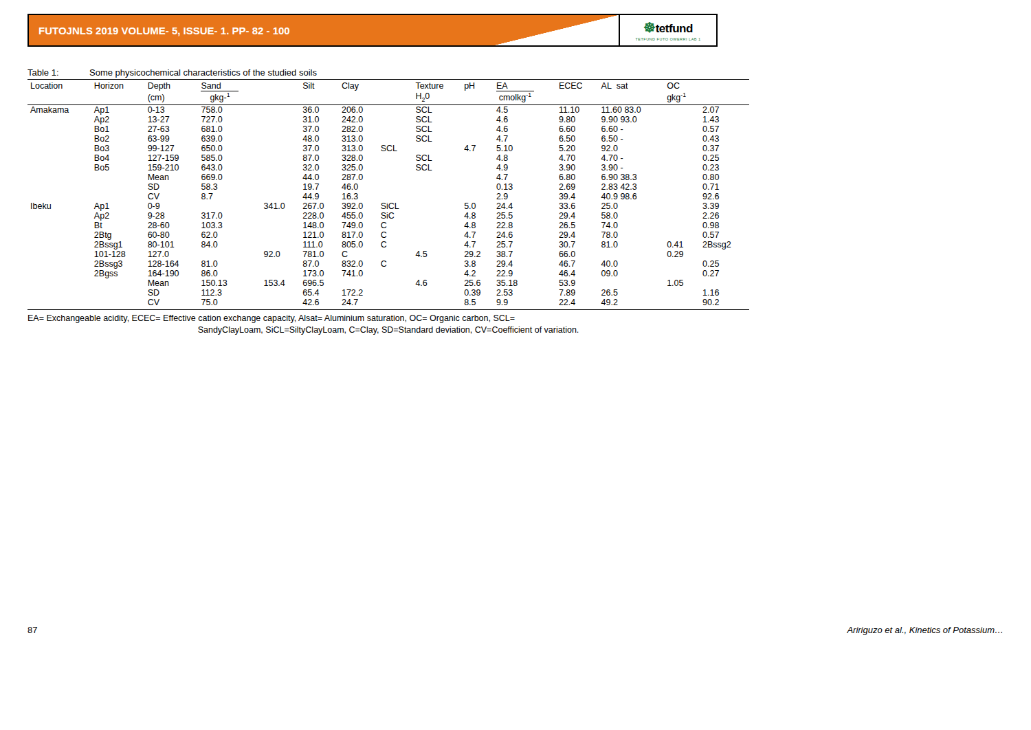FUTOJNLS 2019 VOLUME- 5, ISSUE- 1. PP- 82 - 100
☸tetfund
TETFUND FUTO OWERRI LAB 1
Table 1: Some physicochemical characteristics of the studied soils
| Location | Horizon | Depth | Sand | | Silt | Clay | | Texture | pH | EA | ECEC | AL sat | OC | |
| --- | --- | --- | --- | --- | --- | --- | --- | --- | --- | --- | --- | --- | --- | --- |
| | | (cm) | gkg- 1 | | | | | H 2 0 | | cmolkg -1 | | | gkg -1 | |
| Amakama | Ap1 | 0-13 | 758.0 | | 36.0 | 206.0 | | SCL | | 4.5 | 11.10 | 11.60 83.0 | | 2.07 |
| | Ap2 | 13-27 | 727.0 | | 31.0 | 242.0 | | SCL | | 4.6 | 9.80 | 9.90 93.0 | | 1.43 |
| | Bo1 | 27-63 | 681.0 | | 37.0 | 282.0 | | SCL | | 4.6 | 6.60 | 6.60 - | | 0.57 |
| | Bo2 | 63-99 | 639.0 | | 48.0 | 313.0 | | SCL | | 4.7 | 6.50 | 6.50 - | | 0.43 |
| | Bo3 | 99-127 | 650.0 | | 37.0 | 313.0 | SCL | | 4.7 | 5.10 | 5.20 | 92.0 | | 0.37 |
| | Bo4 | 127-159 | 585.0 | | 87.0 | 328.0 | | SCL | | 4.8 | 4.70 | 4.70 - | | 0.25 |
| | Bo5 | 159-210 | 643.0 | | 32.0 | 325.0 | | SCL | | 4.9 | 3.90 | 3.90 - | | 0.23 |
| | | Mean | 669.0 | | 44.0 | 287.0 | | | | 4.7 | 6.80 | 6.90 38.3 | | 0.80 |
| | | SD | 58.3 | | 19.7 | 46.0 | | | | 0.13 | 2.69 | 2.83 42.3 | | 0.71 |
| | | CV | 8.7 | | 44.9 | 16.3 | | | | 2.9 | 39.4 | 40.9 98.6 | | 92.6 |
| Ibeku | Ap1 | 0-9 | | 341.0 | 267.0 | 392.0 | SiCL | | 5.0 | 24.4 | 33.6 | 25.0 | | 3.39 |
| | Ap2 | 9-28 | 317.0 | | 228.0 | 455.0 | SiC | | 4.8 | 25.5 | 29.4 | 58.0 | | 2.26 |
| | Bt | 28-60 | 103.3 | | 148.0 | 749.0 | C | | 4.8 | 22.8 | 26.5 | 74.0 | | 0.98 |
| | 2Btg | 60-80 | 62.0 | | 121.0 | 817.0 | C | | 4.7 | 24.6 | 29.4 | 78.0 | | 0.57 |
| | 2Bssg1 | 80-101 | 84.0 | | 111.0 | 805.0 | C | | 4.7 | 25.7 | 30.7 | 81.0 | 0.41 | 2Bssg2 |
| | 101-128 | 127.0 | | 92.0 | 781.0 | C | | 4.5 | 29.2 | 38.7 | 66.0 | | 0.29 | |
| | 2Bssg3 | 128-164 | 81.0 | | 87.0 | 832.0 | C | | 3.8 | 29.4 | 46.7 | 40.0 | | 0.25 |
| | 2Bgss | 164-190 | 86.0 | | 173.0 | 741.0 | | | 4.2 | 22.9 | 46.4 | 09.0 | | 0.27 |
| | | Mean | 150.13 | 153.4 | 696.5 | | | 4.6 | 25.6 | 35.18 | 53.9 | | 1.05 | |
| | | SD | 112.3 | | 65.4 | 172.2 | | | 0.39 | 2.53 | 7.89 | 26.5 | | 1.16 |
| | | CV | 75.0 | | 42.6 | 24.7 | | | 8.5 | 9.9 | 22.4 | 49.2 | | 90.2 |
EA= Exchangeable acidity, ECEC= Effective cation exchange capacity, Alsat= Aluminium saturation, OC= Organic carbon, SCL= SandyClayLoam, SiCL=SiltyClayLoam, C=Clay, SD=Standard deviation, CV=Coefficient of variation.
87
Aririguzo et al., Kinetics of Potassium…